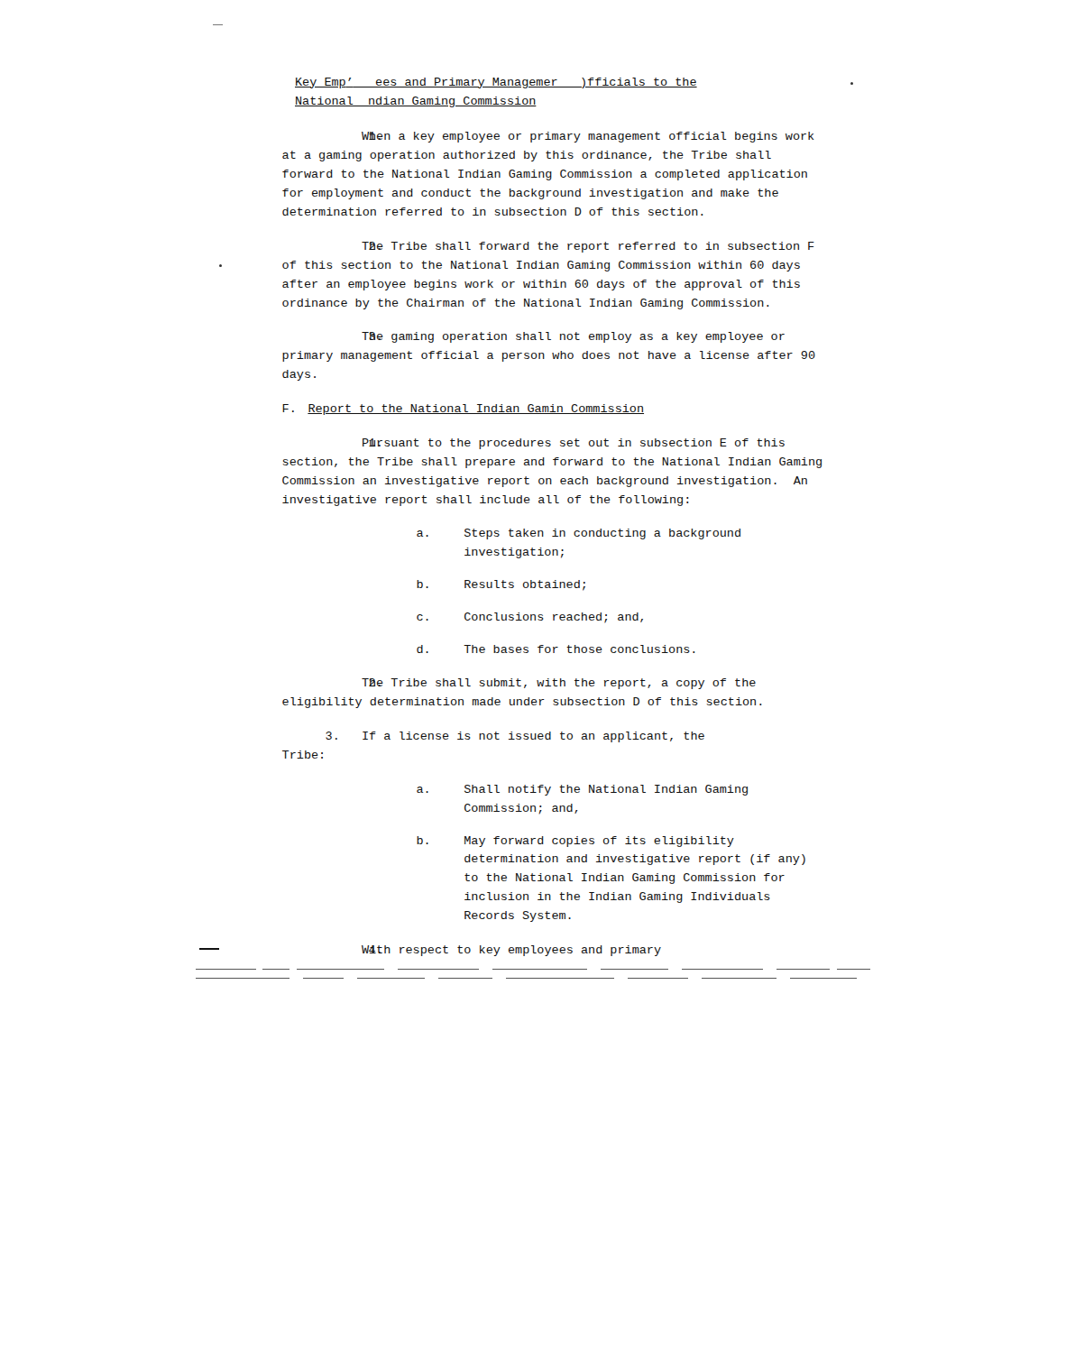Key Emp’ ​ees and Primary Managemer ​)fficials to the National ​ndian Gaming Commission
1. When a key employee or primary management official begins work at a gaming operation authorized by this ordinance, the Tribe shall forward to the National Indian Gaming Commission a completed application for employment and conduct the background investigation and make the determination referred to in subsection D of this section.
2. The Tribe shall forward the report referred to in subsection F of this section to the National Indian Gaming Commission within 60 days after an employee begins work or within 60 days of the approval of this ordinance by the Chairman of the National Indian Gaming Commission.
3. The gaming operation shall not employ as a key employee or primary management official a person who does not have a license after 90 days.
F. Report to the National Indian Gamin Commission
1. Pursuant to the procedures set out in subsection E of this section, the Tribe shall prepare and forward to the National Indian Gaming Commission an investigative report on each background investigation. An investigative report shall include all of the following:
a. Steps taken in conducting a background investigation;
b. Results obtained;
c. Conclusions reached; and,
d. The bases for those conclusions.
2. The Tribe shall submit, with the report, a copy of the eligibility determination made under subsection D of this section.
3. If a license is not issued to an applicant, the
Tribe:
a. Shall notify the National Indian Gaming Commission; and,
b. May forward copies of its eligibility determination and investigative report (if any) to the National Indian Gaming Commission for inclusion in the Indian Gaming Individuals Records System.
4. With respect to key employees and primary